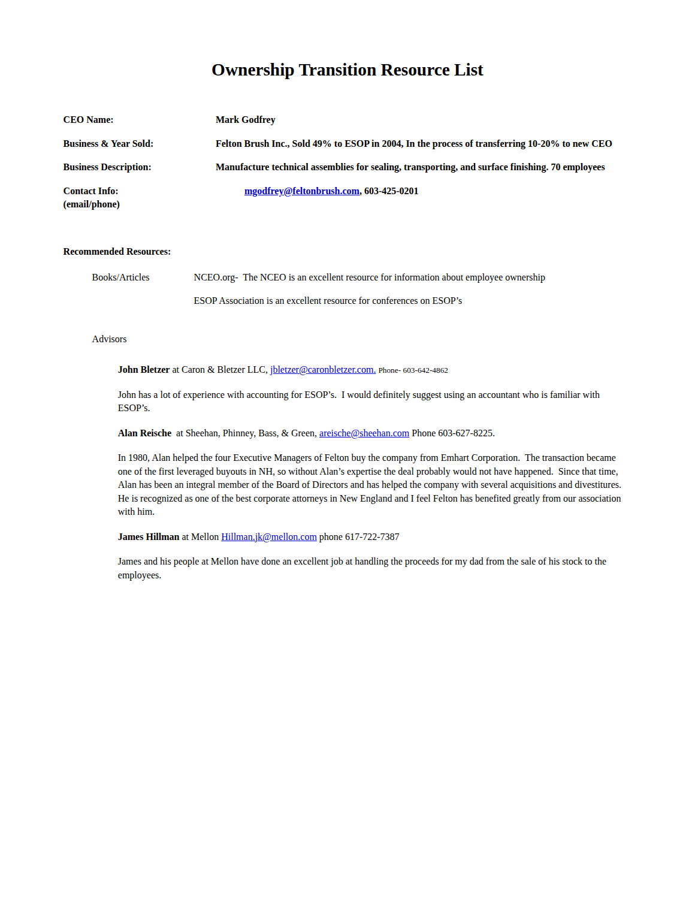Ownership Transition Resource List
| CEO Name: | Mark Godfrey |
| Business & Year Sold: | Felton Brush Inc., Sold 49% to ESOP in 2004, In the process of transferring 10-20% to new CEO |
| Business Description: | Manufacture technical assemblies for sealing, transporting, and surface finishing. 70 employees |
| Contact Info: (email/phone) | mgodfrey@feltonbrush.com , 603-425-0201 |
Recommended Resources:
| Books/Articles | NCEO.org- The NCEO is an excellent resource for information about employee ownership ESOP Association is an excellent resource for conferences on ESOP’s |
Advisors
John Bletzer at Caron & Bletzer LLC, jbletzer@caronbletzer.com. Phone- 603-642-4862
John has a lot of experience with accounting for ESOP’s. I would definitely suggest using an accountant who is familiar with ESOP’s.
Alan Reische at Sheehan, Phinney, Bass, & Green, areische@sheehan.com Phone 603-627-8225.
In 1980, Alan helped the four Executive Managers of Felton buy the company from Emhart Corporation. The transaction became one of the first leveraged buyouts in NH, so without Alan’s expertise the deal probably would not have happened. Since that time, Alan has been an integral member of the Board of Directors and has helped the company with several acquisitions and divestitures. He is recognized as one of the best corporate attorneys in New England and I feel Felton has benefited greatly from our association with him.
James Hillman at Mellon Hillman.jk@mellon.com phone 617-722-7387
James and his people at Mellon have done an excellent job at handling the proceeds for my dad from the sale of his stock to the employees.